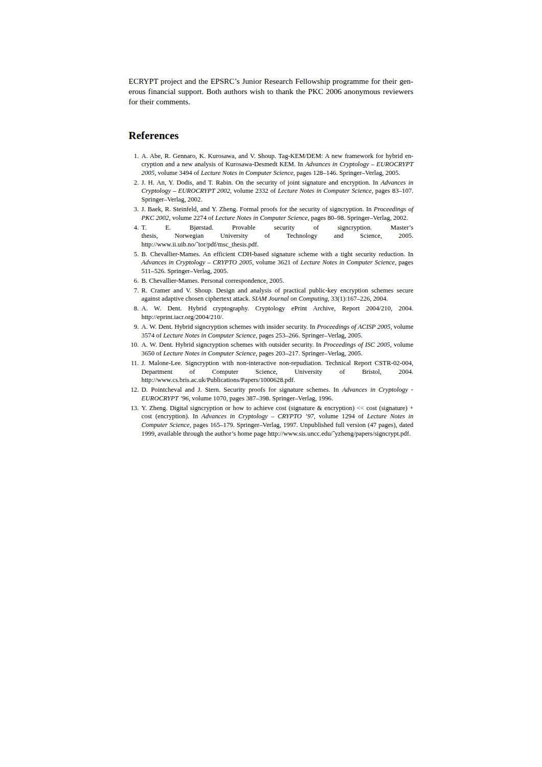ECRYPT project and the EPSRC’s Junior Research Fellowship programme for their generous financial support. Both authors wish to thank the PKC 2006 anonymous reviewers for their comments.
References
1. A. Abe, R. Gennaro, K. Kurosawa, and V. Shoup. Tag-KEM/DEM: A new framework for hybrid encryption and a new analysis of Kurosawa-Desmedt KEM. In Advances in Cryptology – EUROCRYPT 2005, volume 3494 of Lecture Notes in Computer Science, pages 128–146. Springer–Verlag, 2005.
2. J. H. An, Y. Dodis, and T. Rabin. On the security of joint signature and encryption. In Advances in Cryptology – EUROCRYPT 2002, volume 2332 of Lecture Notes in Computer Science, pages 83–107. Springer–Verlag, 2002.
3. J. Baek, R. Steinfeld, and Y. Zheng. Formal proofs for the security of signcryption. In Proceedings of PKC 2002, volume 2274 of Lecture Notes in Computer Science, pages 80–98. Springer–Verlag, 2002.
4. T. E. Bjørstad. Provable security of signcryption. Master’s thesis, Norwegian University of Technology and Science, 2005. http://www.ii.uib.no/˜tor/pdf/msc_thesis.pdf.
5. B. Chevallier-Mames. An efficient CDH-based signature scheme with a tight security reduction. In Advances in Cryptology – CRYPTO 2005, volume 3621 of Lecture Notes in Computer Science, pages 511–526. Springer–Verlag, 2005.
6. B. Chevallier-Mames. Personal correspondence, 2005.
7. R. Cramer and V. Shoup. Design and analysis of practical public-key encryption schemes secure against adaptive chosen ciphertext attack. SIAM Journal on Computing, 33(1):167–226, 2004.
8. A. W. Dent. Hybrid cryptography. Cryptology ePrint Archive, Report 2004/210, 2004. http://eprint.iacr.org/2004/210/.
9. A. W. Dent. Hybrid signcryption schemes with insider security. In Proceedings of ACISP 2005, volume 3574 of Lecture Notes in Computer Science, pages 253–266. Springer–Verlag, 2005.
10. A. W. Dent. Hybrid signcryption schemes with outsider security. In Proceedings of ISC 2005, volume 3650 of Lecture Notes in Computer Science, pages 203–217. Springer–Verlag, 2005.
11. J. Malone-Lee. Signcryption with non-interactive non-repudiation. Technical Report CSTR-02-004, Department of Computer Science, University of Bristol, 2004. http://www.cs.bris.ac.uk/Publications/Papers/1000628.pdf.
12. D. Pointcheval and J. Stern. Security proofs for signature schemes. In Advances in Cryptology - EUROCRYPT ’96, volume 1070, pages 387–398. Springer–Verlag, 1996.
13. Y. Zheng. Digital signcryption or how to achieve cost (signature & encryption) << cost (signature) + cost (encryption). In Advances in Cryptology – CRYPTO ’97, volume 1294 of Lecture Notes in Computer Science, pages 165–179. Springer–Verlag, 1997. Unpublished full version (47 pages), dated 1999, available through the author’s home page http://www.sis.uncc.edu/˜yzheng/papers/signcrypt.pdf.